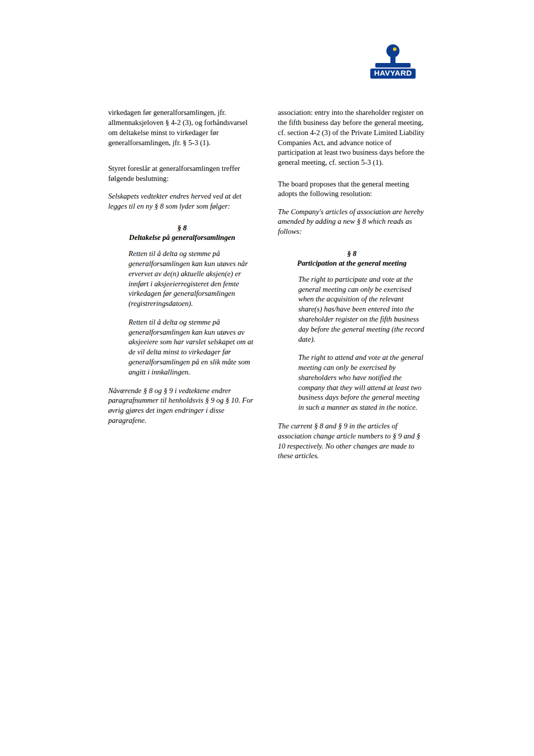HAVYARD
virkedagen før generalforsamlingen, jfr. allmennaksjeloven § 4-2 (3), og forhåndsvarsel om deltakelse minst to virkedager før generalforsamlingen, jfr. § 5-3 (1).
Styret foreslår at generalforsamlingen treffer følgende beslutning:
Selskapets vedtekter endres herved ved at det legges til en ny § 8 som lyder som følger:
§ 8 Deltakelse på generalforsamlingen
Retten til å delta og stemme på generalforsamlingen kan kun utøves når ervervet av de(n) aktuelle aksjen(e) er innført i aksjeeierregisteret den femte virkedagen før generalforsamlingen (registreringsdatoen).
Retten til å delta og stemme på generalforsamlingen kan kun utøves av aksjeeiere som har varslet selskapet om at de vil delta minst to virkedager før generalforsamlingen på en slik måte som angitt i innkallingen.
Nåværende § 8 og § 9 i vedtektene endrer paragrafnummer til henholdsvis § 9 og § 10. For øvrig gjøres det ingen endringer i disse paragrafene.
association: entry into the shareholder register on the fifth business day before the general meeting, cf. section 4-2 (3) of the Private Limited Liability Companies Act, and advance notice of participation at least two business days before the general meeting, cf. section 5-3 (1).
The board proposes that the general meeting adopts the following resolution:
The Company's articles of association are hereby amended by adding a new § 8 which reads as follows:
§ 8 Participation at the general meeting
The right to participate and vote at the general meeting can only be exercised when the acquisition of the relevant share(s) has/have been entered into the shareholder register on the fifth business day before the general meeting (the record date).
The right to attend and vote at the general meeting can only be exercised by shareholders who have notified the company that they will attend at least two business days before the general meeting in such a manner as stated in the notice.
The current § 8 and § 9 in the articles of association change article numbers to § 9 and § 10 respectively. No other changes are made to these articles.